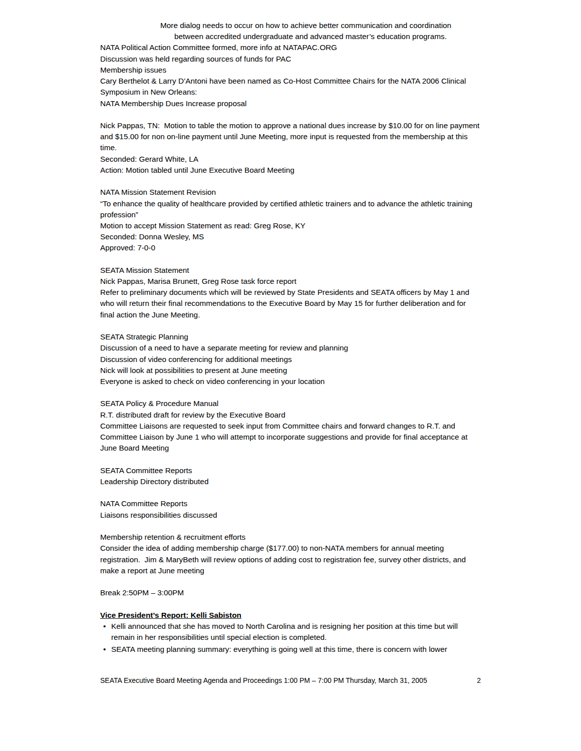More dialog needs to occur on how to achieve better communication and coordination between accredited undergraduate and advanced master’s education programs.
NATA Political Action Committee formed, more info at NATAPAC.ORG
Discussion was held regarding sources of funds for PAC
Membership issues
Cary Berthelot & Larry D’Antoni have been named as Co-Host Committee Chairs for the NATA 2006 Clinical Symposium in New Orleans:
NATA Membership Dues Increase proposal
Nick Pappas, TN: Motion to table the motion to approve a national dues increase by $10.00 for on line payment and $15.00 for non on-line payment until June Meeting, more input is requested from the membership at this time.
Seconded: Gerard White, LA
Action: Motion tabled until June Executive Board Meeting
NATA Mission Statement Revision
“To enhance the quality of healthcare provided by certified athletic trainers and to advance the athletic training profession”
Motion to accept Mission Statement as read: Greg Rose, KY
Seconded: Donna Wesley, MS
Approved: 7-0-0
SEATA Mission Statement
Nick Pappas, Marisa Brunett, Greg Rose task force report
Refer to preliminary documents which will be reviewed by State Presidents and SEATA officers by May 1 and who will return their final recommendations to the Executive Board by May 15 for further deliberation and for final action the June Meeting.
SEATA Strategic Planning
Discussion of a need to have a separate meeting for review and planning
Discussion of video conferencing for additional meetings
Nick will look at possibilities to present at June meeting
Everyone is asked to check on video conferencing in your location
SEATA Policy & Procedure Manual
R.T. distributed draft for review by the Executive Board
Committee Liaisons are requested to seek input from Committee chairs and forward changes to R.T. and Committee Liaison by June 1 who will attempt to incorporate suggestions and provide for final acceptance at June Board Meeting
SEATA Committee Reports
Leadership Directory distributed
NATA Committee Reports
Liaisons responsibilities discussed
Membership retention & recruitment efforts
Consider the idea of adding membership charge ($177.00) to non-NATA members for annual meeting registration. Jim & MaryBeth will review options of adding cost to registration fee, survey other districts, and make a report at June meeting
Break 2:50PM – 3:00PM
Vice President’s Report: Kelli Sabiston
Kelli announced that she has moved to North Carolina and is resigning her position at this time but will remain in her responsibilities until special election is completed.
SEATA meeting planning summary: everything is going well at this time, there is concern with lower
SEATA Executive Board Meeting Agenda and Proceedings 1:00 PM – 7:00 PM Thursday, March 31, 2005
2